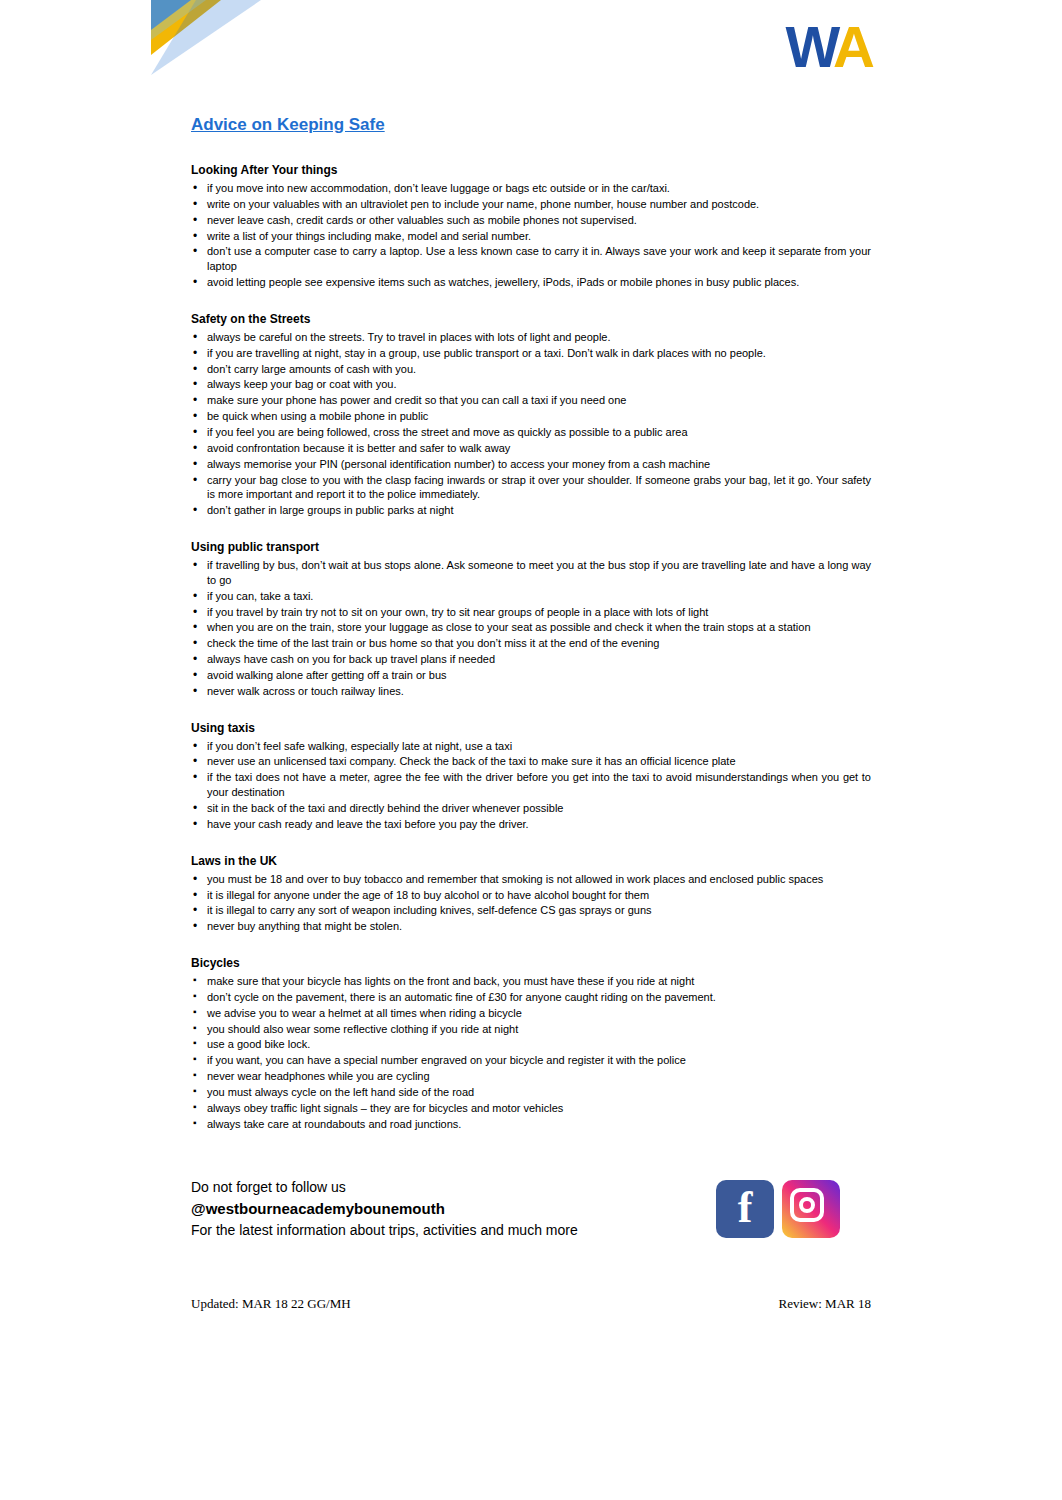WA
Advice on Keeping Safe
Looking After Your things
if you move into new accommodation, don’t leave luggage or bags etc outside or in the car/taxi.
write on your valuables with an ultraviolet pen to include your name, phone number, house number and postcode.
never leave cash, credit cards or other valuables such as mobile phones not supervised.
write a list of your things including make, model and serial number.
don’t use a computer case to carry a laptop. Use a less known case to carry it in. Always save your work and keep it separate from your laptop
avoid letting people see expensive items such as watches, jewellery, iPods, iPads or mobile phones in busy public places.
Safety on the Streets
always be careful on the streets. Try to travel in places with lots of light and people.
if you are travelling at night, stay in a group, use public transport or a taxi. Don’t walk in dark places with no people.
don’t carry large amounts of cash with you.
always keep your bag or coat with you.
make sure your phone has power and credit so that you can call a taxi if you need one
be quick when using a mobile phone in public
if you feel you are being followed, cross the street and move as quickly as possible to a public area
avoid confrontation because it is better and safer to walk away
always memorise your PIN (personal identification number) to access your money from a cash machine
carry your bag close to you with the clasp facing inwards or strap it over your shoulder. If someone grabs your bag, let it go. Your safety is more important and report it to the police immediately.
don’t gather in large groups in public parks at night
Using public transport
if travelling by bus, don’t wait at bus stops alone. Ask someone to meet you at the bus stop if you are travelling late and have a long way to go
if you can, take a taxi.
if you travel by train try not to sit on your own, try to sit near groups of people in a place with lots of light
when you are on the train, store your luggage as close to your seat as possible and check it when the train stops at a station
check the time of the last train or bus home so that you don’t miss it at the end of the evening
always have cash on you for back up travel plans if needed
avoid walking alone after getting off a train or bus
never walk across or touch railway lines.
Using taxis
if you don’t feel safe walking, especially late at night, use a taxi
never use an unlicensed taxi company. Check the back of the taxi to make sure it has an official licence plate
if the taxi does not have a meter, agree the fee with the driver before you get into the taxi to avoid misunderstandings when you get to your destination
sit in the back of the taxi and directly behind the driver whenever possible
have your cash ready and leave the taxi before you pay the driver.
Laws in the UK
you must be 18 and over to buy tobacco and remember that smoking is not allowed in work places and enclosed public spaces
it is illegal for anyone under the age of 18 to buy alcohol or to have alcohol bought for them
it is illegal to carry any sort of weapon including knives, self-defence CS gas sprays or guns
never buy anything that might be stolen.
Bicycles
make sure that your bicycle has lights on the front and back, you must have these if you ride at night
don’t cycle on the pavement, there is an automatic fine of £30 for anyone caught riding on the pavement.
we advise you to wear a helmet at all times when riding a bicycle
you should also wear some reflective clothing if you ride at night
use a good bike lock.
if you want, you can have a special number engraved on your bicycle and register it with the police
never wear headphones while you are cycling
you must always cycle on the left hand side of the road
always obey traffic light signals – they are for bicycles and motor vehicles
always take care at roundabouts and road junctions.
Do not forget to follow us
@westbourneacademybounemouth
For the latest information about trips, activities and much more
Updated: MAR 18 22 GG/MH
Review: MAR 18